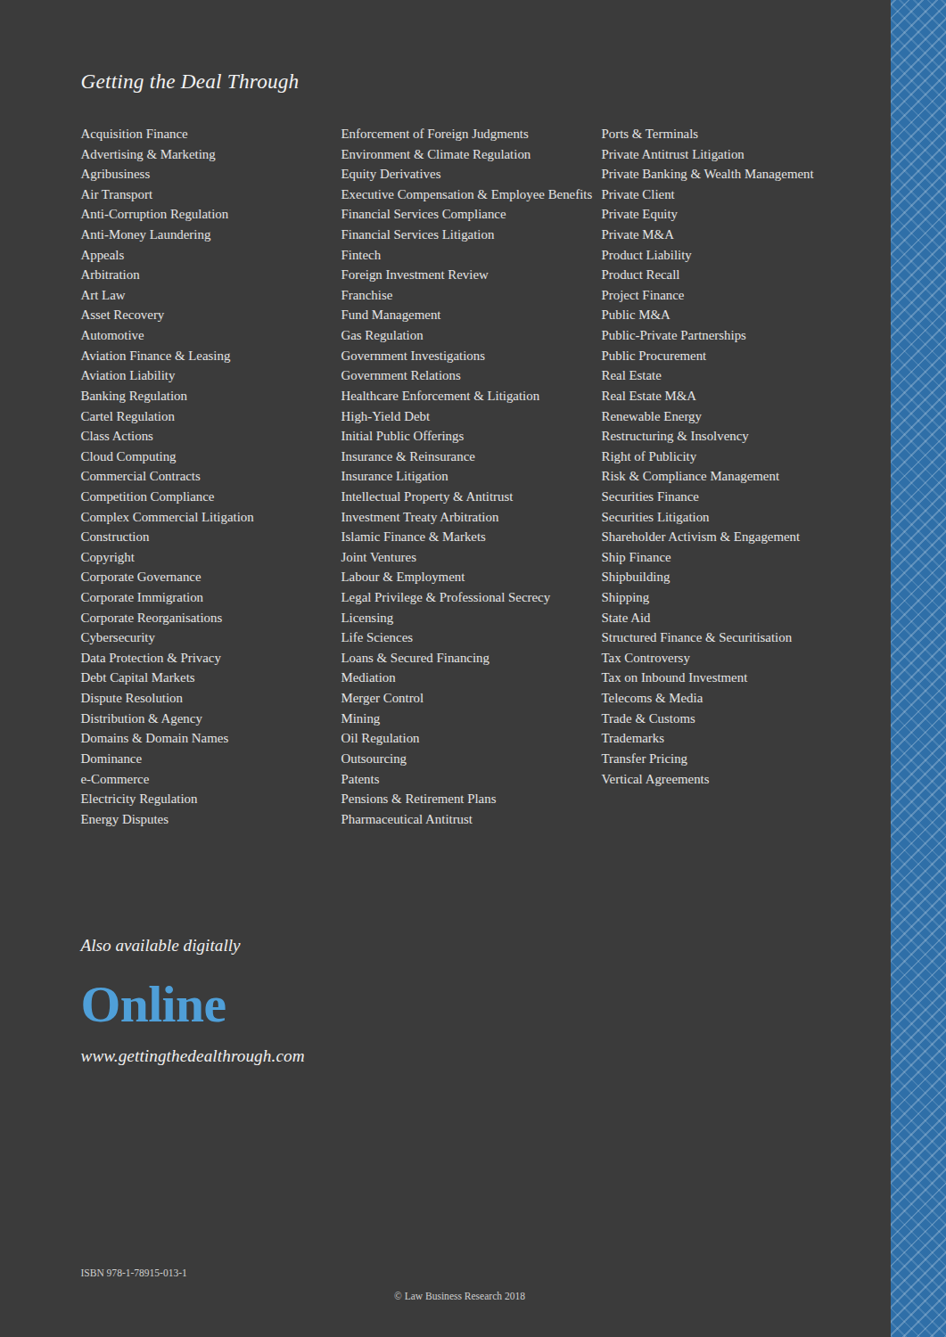Getting the Deal Through
Acquisition Finance
Advertising & Marketing
Agribusiness
Air Transport
Anti-Corruption Regulation
Anti-Money Laundering
Appeals
Arbitration
Art Law
Asset Recovery
Automotive
Aviation Finance & Leasing
Aviation Liability
Banking Regulation
Cartel Regulation
Class Actions
Cloud Computing
Commercial Contracts
Competition Compliance
Complex Commercial Litigation
Construction
Copyright
Corporate Governance
Corporate Immigration
Corporate Reorganisations
Cybersecurity
Data Protection & Privacy
Debt Capital Markets
Dispute Resolution
Distribution & Agency
Domains & Domain Names
Dominance
e-Commerce
Electricity Regulation
Energy Disputes
Enforcement of Foreign Judgments
Environment & Climate Regulation
Equity Derivatives
Executive Compensation & Employee Benefits
Financial Services Compliance
Financial Services Litigation
Fintech
Foreign Investment Review
Franchise
Fund Management
Gas Regulation
Government Investigations
Government Relations
Healthcare Enforcement & Litigation
High-Yield Debt
Initial Public Offerings
Insurance & Reinsurance
Insurance Litigation
Intellectual Property & Antitrust
Investment Treaty Arbitration
Islamic Finance & Markets
Joint Ventures
Labour & Employment
Legal Privilege & Professional Secrecy
Licensing
Life Sciences
Loans & Secured Financing
Mediation
Merger Control
Mining
Oil Regulation
Outsourcing
Patents
Pensions & Retirement Plans
Pharmaceutical Antitrust
Ports & Terminals
Private Antitrust Litigation
Private Banking & Wealth Management
Private Client
Private Equity
Private M&A
Product Liability
Product Recall
Project Finance
Public M&A
Public-Private Partnerships
Public Procurement
Real Estate
Real Estate M&A
Renewable Energy
Restructuring & Insolvency
Right of Publicity
Risk & Compliance Management
Securities Finance
Securities Litigation
Shareholder Activism & Engagement
Ship Finance
Shipbuilding
Shipping
State Aid
Structured Finance & Securitisation
Tax Controversy
Tax on Inbound Investment
Telecoms & Media
Trade & Customs
Trademarks
Transfer Pricing
Vertical Agreements
Also available digitally
Online
www.gettingthedealthrough.com
ISBN 978-1-78915-013-1
© Law Business Research 2018